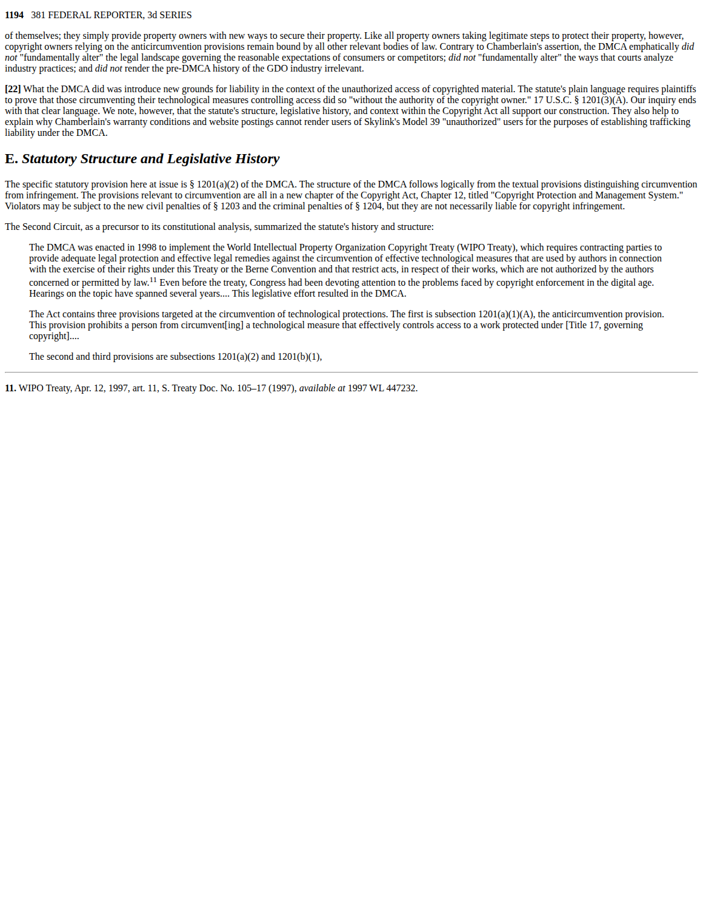1194 381 FEDERAL REPORTER, 3d SERIES
of themselves; they simply provide property owners with new ways to secure their property. Like all property owners taking legitimate steps to protect their property, however, copyright owners relying on the anticircumvention provisions remain bound by all other relevant bodies of law. Contrary to Chamberlain's assertion, the DMCA emphatically did not "fundamentally alter" the legal landscape governing the reasonable expectations of consumers or competitors; did not "fundamentally alter" the ways that courts analyze industry practices; and did not render the pre-DMCA history of the GDO industry irrelevant.
[22] What the DMCA did was introduce new grounds for liability in the context of the unauthorized access of copyrighted material. The statute's plain language requires plaintiffs to prove that those circumventing their technological measures controlling access did so "without the authority of the copyright owner." 17 U.S.C. § 1201(3)(A). Our inquiry ends with that clear language. We note, however, that the statute's structure, legislative history, and context within the Copyright Act all support our construction. They also help to explain why Chamberlain's warranty conditions and website postings cannot render users of Skylink's Model 39 "unauthorized" users for the purposes of establishing trafficking liability under the DMCA.
E. Statutory Structure and Legislative History
The specific statutory provision here at issue is § 1201(a)(2) of the DMCA. The structure of the DMCA follows logically from the textual provisions distinguishing circumvention from infringement. The provisions relevant to circumvention are all in a new chapter of the Copyright Act, Chapter 12, titled "Copyright Protection and Management System." Violators may be subject to the new civil penalties of § 1203 and the criminal penalties of § 1204, but they are not necessarily liable for copyright infringement.
The Second Circuit, as a precursor to its constitutional analysis, summarized the statute's history and structure:
The DMCA was enacted in 1998 to implement the World Intellectual Property Organization Copyright Treaty (WIPO Treaty), which requires contracting parties to provide adequate legal protection and effective legal remedies against the circumvention of effective technological measures that are used by authors in connection with the exercise of their rights under this Treaty or the Berne Convention and that restrict acts, in respect of their works, which are not authorized by the authors concerned or permitted by law.11 Even before the treaty, Congress had been devoting attention to the problems faced by copyright enforcement in the digital age. Hearings on the topic have spanned several years.... This legislative effort resulted in the DMCA.
The Act contains three provisions targeted at the circumvention of technological protections. The first is subsection 1201(a)(1)(A), the anticircumvention provision. This provision prohibits a person from circumvent[ing] a technological measure that effectively controls access to a work protected under [Title 17, governing copyright]....
The second and third provisions are subsections 1201(a)(2) and 1201(b)(1),
11. WIPO Treaty, Apr. 12, 1997, art. 11, S. Treaty Doc. No. 105–17 (1997), available at 1997 WL 447232.